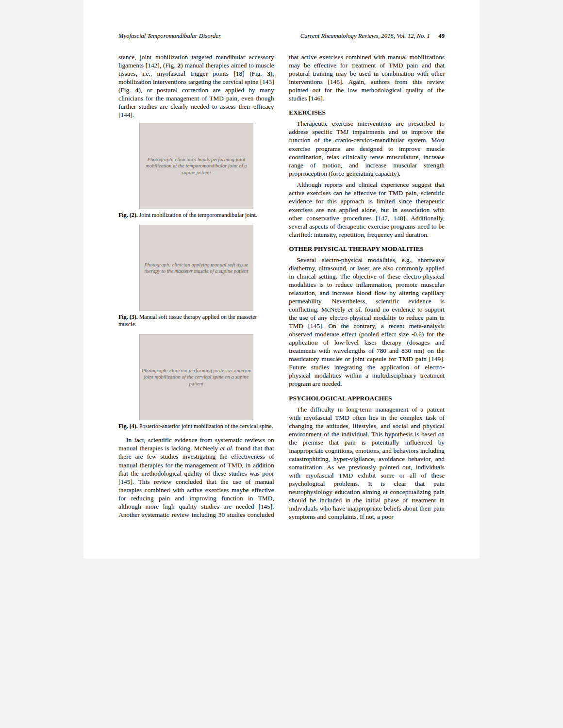Myofascial Temporomandibular Disorder
Current Rheumatology Reviews, 2016, Vol. 12, No. 149
stance, joint mobilization targeted mandibular accessory ligaments [142], (Fig. 2) manual therapies aimed to muscle tissues, i.e., myofascial trigger points [18] (Fig. 3), mobilization interventions targeting the cervical spine [143] (Fig. 4), or postural correction are applied by many clinicians for the management of TMD pain, even though further studies are clearly needed to assess their efficacy [144].
Photograph: clinician's hands performing joint mobilization at the temporomandibular joint of a supine patient
Fig. (2). Joint mobilization of the temporomandibular joint.
Photograph: clinician applying manual soft tissue therapy to the masseter muscle of a supine patient
Fig. (3). Manual soft tissue therapy applied on the masseter muscle.
Photograph: clinician performing posterior-anterior joint mobilization of the cervical spine on a supine patient
Fig. (4). Posterior-anterior joint mobilization of the cervical spine.
In fact, scientific evidence from systematic reviews on manual therapies is lacking. McNeely et al. found that that there are few studies investigating the effectiveness of manual therapies for the management of TMD, in addition that the methodological quality of these studies was poor [145]. This review concluded that the use of manual therapies combined with active exercises maybe effective for reducing pain and improving function in TMD, although more high quality studies are needed [145]. Another systematic review including 30 studies concluded that active exercises combined with manual mobilizations may be effective for treatment of TMD pain and that postural training may be used in combination with other interventions [146]. Again, authors from this review pointed out for the low methodological quality of the studies [146].
Exercises
Therapeutic exercise interventions are prescribed to address specific TMJ impairments and to improve the function of the cranio-cervico-mandibular system. Most exercise programs are designed to improve muscle coordination, relax clinically tense musculature, increase range of motion, and increase muscular strength proprioception (force-generating capacity).
Although reports and clinical experience suggest that active exercises can be effective for TMD pain, scientific evidence for this approach is limited since therapeutic exercises are not applied alone, but in association with other conservative procedures [147, 148]. Additionally, several aspects of therapeutic exercise programs need to be clarified: intensity, repetition, frequency and duration.
Other Physical Therapy Modalities
Several electro-physical modalities, e.g., shortwave diathermy, ultrasound, or laser, are also commonly applied in clinical setting. The objective of these electro-physical modalities is to reduce inflammation, promote muscular relaxation, and increase blood flow by altering capillary permeability. Nevertheless, scientific evidence is conflicting. McNeely et al. found no evidence to support the use of any electro-physical modality to reduce pain in TMD [145]. On the contrary, a recent meta-analysis observed moderate effect (pooled effect size -0.6) for the application of low-level laser therapy (dosages and treatments with wavelengths of 780 and 830 nm) on the masticatory muscles or joint capsule for TMD pain [149]. Future studies integrating the application of electro-physical modalities within a multidisciplinary treatment program are needed.
Psychological Approaches
The difficulty in long-term management of a patient with myofascial TMD often lies in the complex task of changing the attitudes, lifestyles, and social and physical environment of the individual. This hypothesis is based on the premise that pain is potentially influenced by inappropriate cognitions, emotions, and behaviors including catastrophizing, hyper-vigilance, avoidance behavior, and somatization. As we previously pointed out, individuals with myofascial TMD exhibit some or all of these psychological problems. It is clear that pain neurophysiology education aiming at conceptualizing pain should be included in the initial phase of treatment in individuals who have inappropriate beliefs about their pain symptoms and complaints. If not, a poor